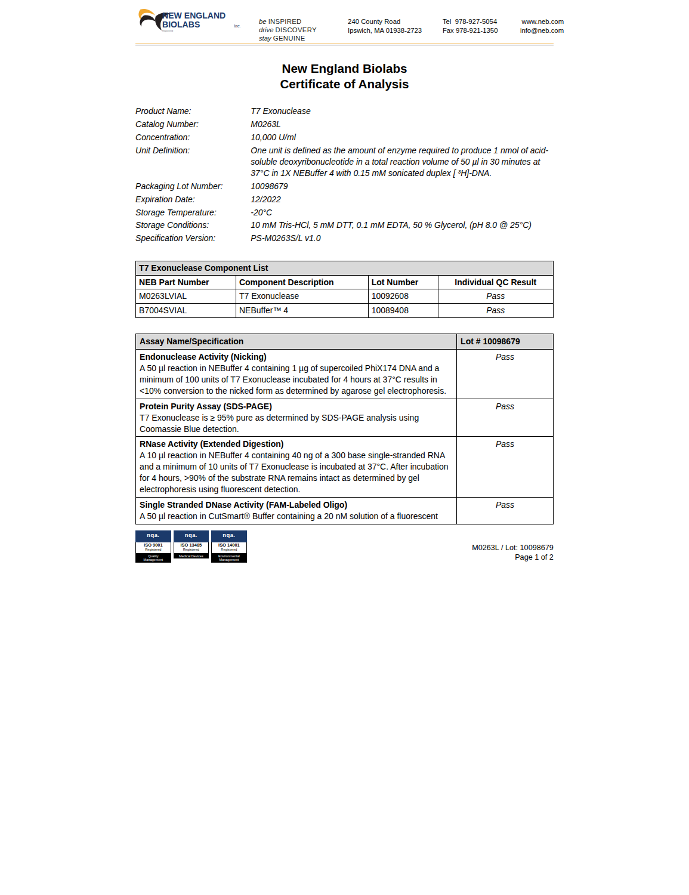be INSPIRED
drive DISCOVERY
stay GENUINE
240 County Road
Ipswich, MA 01938-2723
Tel 978-927-5054
Fax 978-921-1350
www.neb.com
info@neb.com
New England Biolabs Certificate of Analysis
| Product Name: | T7 Exonuclease |
| Catalog Number: | M0263L |
| Concentration: | 10,000 U/ml |
| Unit Definition: | One unit is defined as the amount of enzyme required to produce 1 nmol of acid-soluble deoxyribonucleotide in a total reaction volume of 50 µl in 30 minutes at 37°C in 1X NEBuffer 4 with 0.15 mM sonicated duplex [ ³H]-DNA. |
| Packaging Lot Number: | 10098679 |
| Expiration Date: | 12/2022 |
| Storage Temperature: | -20°C |
| Storage Conditions: | 10 mM Tris-HCl, 5 mM DTT, 0.1 mM EDTA, 50 % Glycerol, (pH 8.0 @ 25°C) |
| Specification Version: | PS-M0263S/L v1.0 |
| T7 Exonuclease Component List |
| --- |
| NEB Part Number | Component Description | Lot Number | Individual QC Result |
| M0263LVIAL | T7 Exonuclease | 10092608 | Pass |
| B7004SVIAL | NEBuffer™ 4 | 10089408 | Pass |
| Assay Name/Specification | Lot # 10098679 |
| --- | --- |
| Endonuclease Activity (Nicking) A 50 µl reaction in NEBuffer 4 containing 1 µg of supercoiled PhiX174 DNA and a minimum of 100 units of T7 Exonuclease incubated for 4 hours at 37°C results in <10% conversion to the nicked form as determined by agarose gel electrophoresis. | Pass |
| Protein Purity Assay (SDS-PAGE) T7 Exonuclease is ≥ 95% pure as determined by SDS-PAGE analysis using Coomassie Blue detection. | Pass |
| RNase Activity (Extended Digestion) A 10 µl reaction in NEBuffer 4 containing 40 ng of a 300 base single-stranded RNA and a minimum of 10 units of T7 Exonuclease is incubated at 37°C. After incubation for 4 hours, >90% of the substrate RNA remains intact as determined by gel electrophoresis using fluorescent detection. | Pass |
| Single Stranded DNase Activity (FAM-Labeled Oligo) A 50 µl reaction in CutSmart® Buffer containing a 20 nM solution of a fluorescent | Pass |
nqa.
ISO 9001Registered
Quality
Management
nqa.
ISO 13485Registered
Medical Devices
nqa.
ISO 14001Registered
Environmental
Management
M0263L / Lot: 10098679
Page 1 of 2